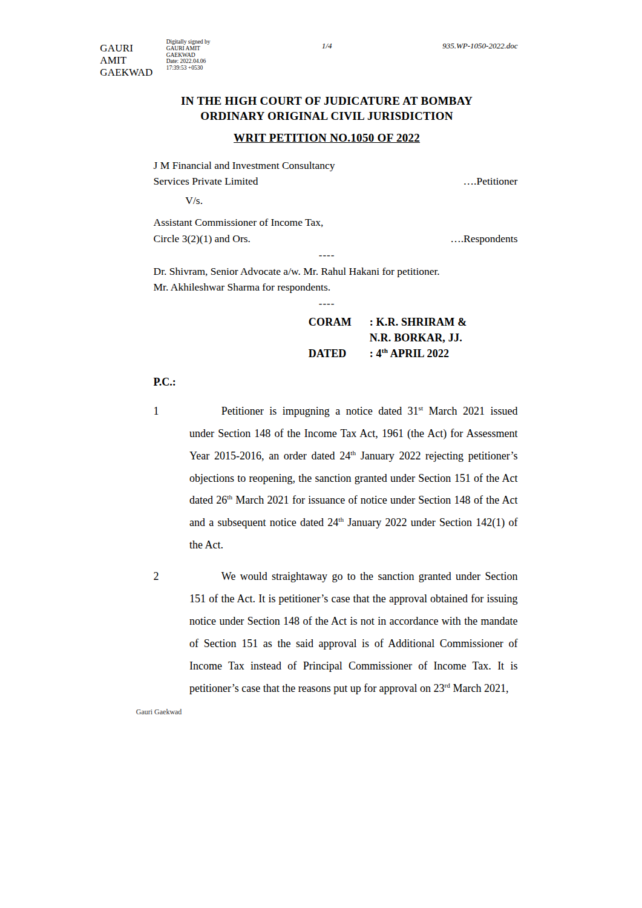GAURI
AMIT
GAEKWAD
Digitally signed by GAURI AMIT GAEKWAD
Date: 2022.04.06 17:39:53 +0530
1/4
935.WP-1050-2022.doc
IN THE HIGH COURT OF JUDICATURE AT BOMBAY ORDINARY ORIGINAL CIVIL JURISDICTION
WRIT PETITION NO.1050 OF 2022
J M Financial and Investment Consultancy Services Private Limited
….Petitioner
V/s.
Assistant Commissioner of Income Tax, Circle 3(2)(1) and Ors.
….Respondents
----
Dr. Shivram, Senior Advocate a/w. Mr. Rahul Hakani for petitioner.
Mr. Akhileshwar Sharma for respondents.
----
CORAM
: K.R. SHRIRAM &
N.R. BORKAR, JJ.
DATED
: 4th APRIL 2022
P.C.:
1
Petitioner is impugning a notice dated 31st March 2021 issued under Section 148 of the Income Tax Act, 1961 (the Act) for Assessment Year 2015-2016, an order dated 24th January 2022 rejecting petitioner’s objections to reopening, the sanction granted under Section 151 of the Act dated 26th March 2021 for issuance of notice under Section 148 of the Act and a subsequent notice dated 24th January 2022 under Section 142(1) of the Act.
2
We would straightaway go to the sanction granted under Section 151 of the Act. It is petitioner’s case that the approval obtained for issuing notice under Section 148 of the Act is not in accordance with the mandate of Section 151 as the said approval is of Additional Commissioner of Income Tax instead of Principal Commissioner of Income Tax. It is petitioner’s case that the reasons put up for approval on 23rd March 2021,
Gauri Gaekwad